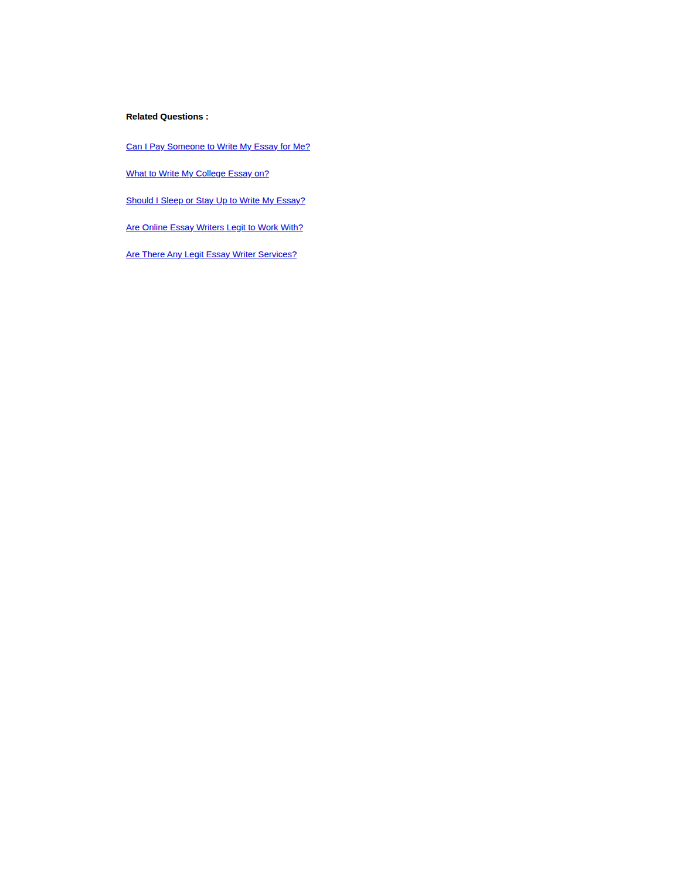Related Questions :
Can I Pay Someone to Write My Essay for Me?
What to Write My College Essay on?
Should I Sleep or Stay Up to Write My Essay?
Are Online Essay Writers Legit to Work With?
Are There Any Legit Essay Writer Services?